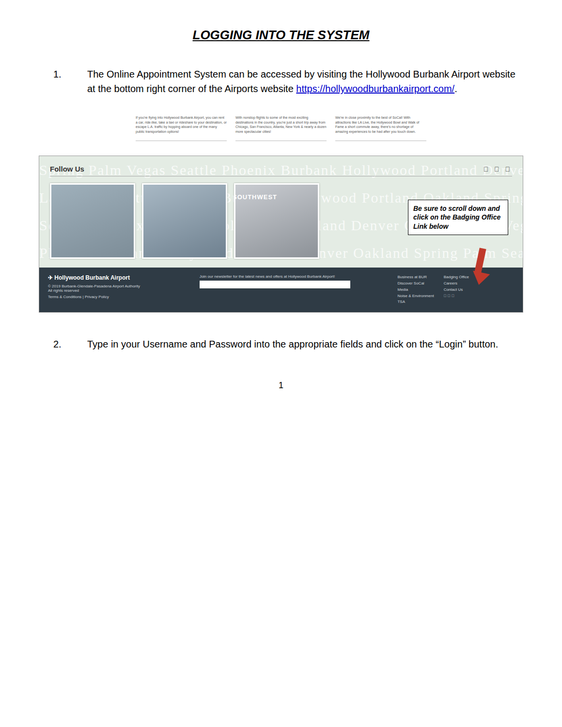LOGGING INTO THE SYSTEM
1. The Online Appointment System can be accessed by visiting the Hollywood Burbank Airport website at the bottom right corner of the Airports website https://hollywoodburbankairport.com/.
If you're flying into Hollywood Burbank Airport, you can rent a car, ride-like, take a taxi or rideshare to your destination, or escape L.A. traffic by hopping aboard one of the many public transportation options!
With nonstop flights to some of the most exciting destinations in the country, you're just a short trip away from Chicago, San Francisco, Atlanta, New York & nearly a dozen more spectacular cities!
We're in close proximity to the best of SoCal! With attractions like LA Live, the Hollywood Bowl and Walk of Fame a short commute away, there's no shortage of amazing experiences to be had after you touch down.
Spring Palm Vegas Seattle Phoenix Burbank Hollywood Portland Denver
Las Vegas Seattle Phoenix Burbank Hollywood Portland Oakland Spring
Seattle Phoenix Burbank Hollywood Portland Denver Oakland Palm Vegas
Phoenix Burbank Hollywood Portland Denver Oakland Spring Palm Seattle
Burbank Hollywood Portland Denver Oakland Spring Palm Vegas Seattle
Hollywood Portland Denver Oakland Spring Palm Vegas Seattle Phoenix
Portland Denver Oakland Spring Palm Vegas Seattle Phoenix Burbank
Denver Oakland Spring Palm Vegas Seattle Phoenix Burbank Hollywood
Follow Us   
Be sure to scroll down and click on the Badging Office Link below
✈ Hollywood Burbank Airport
© 2019 Burbank-Glendale-Pasadena Airport Authority
All rights reserved
Terms & Conditions | Privacy Policy
Join our newsletter for the latest news and offers at Hollywood Burbank Airport!
Business at BUR
Discover SoCal
Media
Noise & Environment
TSA
Badging Office
Careers
Contact Us
  
2. Type in your Username and Password into the appropriate fields and click on the “Login” button.
1